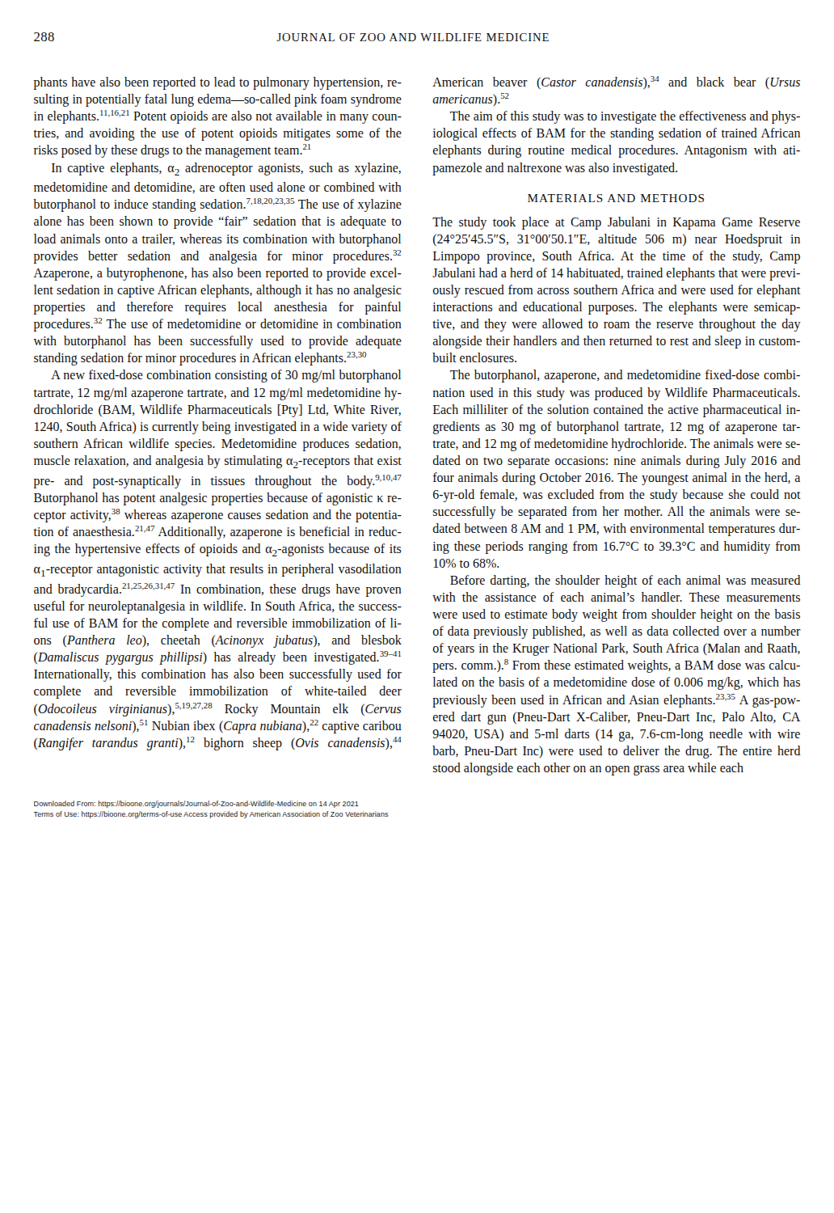288 Journal of Zoo and Wildlife Medicine
phants have also been reported to lead to pulmonary hypertension, resulting in potentially fatal lung edema—so-called pink foam syndrome in elephants.11,16,21 Potent opioids are also not available in many countries, and avoiding the use of potent opioids mitigates some of the risks posed by these drugs to the management team.21
In captive elephants, α2 adrenoceptor agonists, such as xylazine, medetomidine and detomidine, are often used alone or combined with butorphanol to induce standing sedation.7,18,20,23,35 The use of xylazine alone has been shown to provide “fair” sedation that is adequate to load animals onto a trailer, whereas its combination with butorphanol provides better sedation and analgesia for minor procedures.32 Azaperone, a butyrophenone, has also been reported to provide excellent sedation in captive African elephants, although it has no analgesic properties and therefore requires local anesthesia for painful procedures.32 The use of medetomidine or detomidine in combination with butorphanol has been successfully used to provide adequate standing sedation for minor procedures in African elephants.23,30
A new fixed-dose combination consisting of 30 mg/ml butorphanol tartrate, 12 mg/ml azaperone tartrate, and 12 mg/ml medetomidine hydrochloride (BAM, Wildlife Pharmaceuticals [Pty] Ltd, White River, 1240, South Africa) is currently being investigated in a wide variety of southern African wildlife species. Medetomidine produces sedation, muscle relaxation, and analgesia by stimulating α2-receptors that exist pre- and post-synaptically in tissues throughout the body.9,10,47 Butorphanol has potent analgesic properties because of agonistic κ receptor activity,38 whereas azaperone causes sedation and the potentiation of anaesthesia.21,47 Additionally, azaperone is beneficial in reducing the hypertensive effects of opioids and α2-agonists because of its α1-receptor antagonistic activity that results in peripheral vasodilation and bradycardia.21,25,26,31,47 In combination, these drugs have proven useful for neuroleptanalgesia in wildlife. In South Africa, the successful use of BAM for the complete and reversible immobilization of lions (Panthera leo), cheetah (Acinonyx jubatus), and blesbok (Damaliscus pygargus phillipsi) has already been investigated.39–41 Internationally, this combination has also been successfully used for complete and reversible immobilization of white-tailed deer (Odocoileus virginianus),5,19,27,28 Rocky Mountain elk (Cervus canadensis nelsoni),51 Nubian ibex (Capra nubiana),22 captive caribou (Rangifer tarandus granti),12 bighorn sheep (Ovis canadensis),44 American beaver (Castor canadensis),34 and black bear (Ursus americanus).52
The aim of this study was to investigate the effectiveness and physiological effects of BAM for the standing sedation of trained African elephants during routine medical procedures. Antagonism with atipamezole and naltrexone was also investigated.
Materials and Methods
The study took place at Camp Jabulani in Kapama Game Reserve (24°25′45.5″S, 31°00′50.1″E, altitude 506 m) near Hoedspruit in Limpopo province, South Africa. At the time of the study, Camp Jabulani had a herd of 14 habituated, trained elephants that were previously rescued from across southern Africa and were used for elephant interactions and educational purposes. The elephants were semicaptive, and they were allowed to roam the reserve throughout the day alongside their handlers and then returned to rest and sleep in custom-built enclosures.
The butorphanol, azaperone, and medetomidine fixed-dose combination used in this study was produced by Wildlife Pharmaceuticals. Each milliliter of the solution contained the active pharmaceutical ingredients as 30 mg of butorphanol tartrate, 12 mg of azaperone tartrate, and 12 mg of medetomidine hydrochloride. The animals were sedated on two separate occasions: nine animals during July 2016 and four animals during October 2016. The youngest animal in the herd, a 6-yr-old female, was excluded from the study because she could not successfully be separated from her mother. All the animals were sedated between 8 AM and 1 PM, with environmental temperatures during these periods ranging from 16.7°C to 39.3°C and humidity from 10% to 68%.
Before darting, the shoulder height of each animal was measured with the assistance of each animal’s handler. These measurements were used to estimate body weight from shoulder height on the basis of data previously published, as well as data collected over a number of years in the Kruger National Park, South Africa (Malan and Raath, pers. comm.).8 From these estimated weights, a BAM dose was calculated on the basis of a medetomidine dose of 0.006 mg/kg, which has previously been used in African and Asian elephants.23,35 A gas-powered dart gun (Pneu-Dart X-Caliber, Pneu-Dart Inc, Palo Alto, CA 94020, USA) and 5-ml darts (14 ga, 7.6-cm-long needle with wire barb, Pneu-Dart Inc) were used to deliver the drug. The entire herd stood alongside each other on an open grass area while each
Downloaded From: https://bioone.org/journals/Journal-of-Zoo-and-Wildlife-Medicine on 14 Apr 2021
Terms of Use: https://bioone.org/terms-of-use Access provided by American Association of Zoo Veterinarians